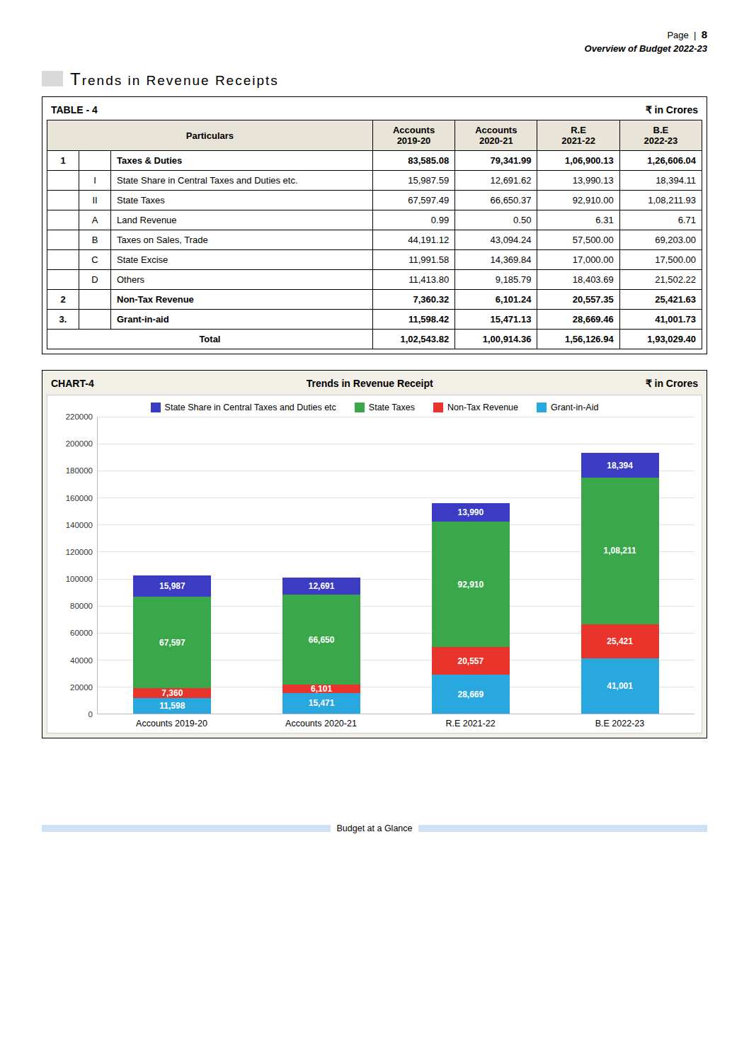Page | 8
Overview of Budget 2022-23
Trends in Revenue Receipts
TABLE - 4 ₹ in Crores
| Particulars | Accounts 2019-20 | Accounts 2020-21 | R.E 2021-22 | B.E 2022-23 |
| --- | --- | --- | --- | --- |
| 1 | | Taxes & Duties | 83,585.08 | 79,341.99 | 1,06,900.13 | 1,26,606.04 |
| | I | State Share in Central Taxes and Duties etc. | 15,987.59 | 12,691.62 | 13,990.13 | 18,394.11 |
| | II | State Taxes | 67,597.49 | 66,650.37 | 92,910.00 | 1,08,211.93 |
| | A | Land Revenue | 0.99 | 0.50 | 6.31 | 6.71 |
| | B | Taxes on Sales, Trade | 44,191.12 | 43,094.24 | 57,500.00 | 69,203.00 |
| | C | State Excise | 11,991.58 | 14,369.84 | 17,000.00 | 17,500.00 |
| | D | Others | 11,413.80 | 9,185.79 | 18,403.69 | 21,502.22 |
| 2 | | Non-Tax Revenue | 7,360.32 | 6,101.24 | 20,557.35 | 25,421.63 |
| 3. | | Grant-in-aid | 11,598.42 | 15,471.13 | 28,669.46 | 41,001.73 |
| Total | 1,02,543.82 | 1,00,914.36 | 1,56,126.94 | 1,93,029.40 |
CHART-4 Trends in Revenue Receipt ₹ in Crores
State Share in Central Taxes and Duties etc
State Taxes
Non-Tax Revenue
Grant-in-Aid
220000
200000
180000
160000
140000
120000
100000
80000
60000
40000
20000
0
15,987
67,597
7,360
11,598
12,691
66,650
6,101
15,471
13,990
92,910
20,557
28,669
18,394
1,08,211
25,421
41,001
Accounts 2019-20
Accounts 2020-21
R.E 2021-22
B.E 2022-23
Budget at a Glance